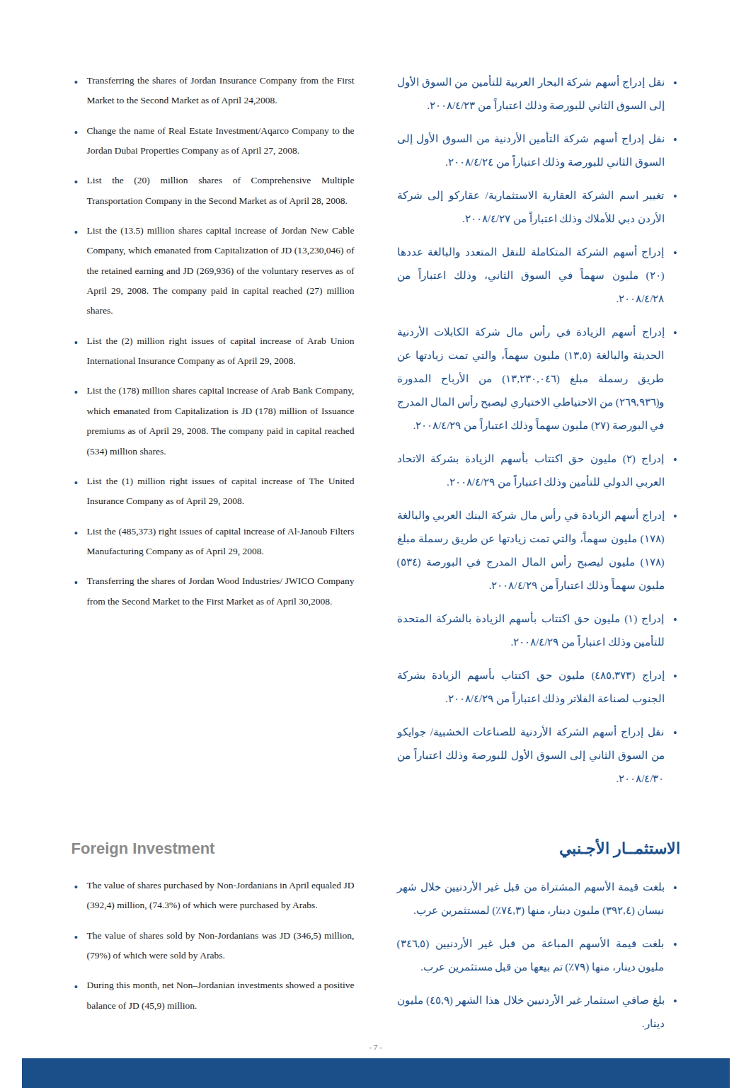Transferring the shares of Jordan Insurance Company from the First Market to the Second Market as of April 24,2008.
Change the name of Real Estate Investment/Aqarco Company to the Jordan Dubai Properties Company as of April 27, 2008.
List the (20) million shares of Comprehensive Multiple Transportation Company in the Second Market as of April 28, 2008.
List the (13.5) million shares capital increase of Jordan New Cable Company, which emanated from Capitalization of JD (13,230,046) of the retained earning and JD (269,936) of the voluntary reserves as of April 29, 2008. The company paid in capital reached (27) million shares.
List the (2) million right issues of capital increase of Arab Union International Insurance Company as of April 29, 2008.
List the (178) million shares capital increase of Arab Bank Company, which emanated from Capitalization is JD (178) million of Issuance premiums as of April 29, 2008. The company paid in capital reached (534) million shares.
List the (1) million right issues of capital increase of The United Insurance Company as of April 29, 2008.
List the (485,373) right issues of capital increase of Al-Janoub Filters Manufacturing Company as of April 29, 2008.
Transferring the shares of Jordan Wood Industries/ JWICO Company from the Second Market to the First Market as of April 30,2008.
نقل إدراج أسهم شركة البحار العربية للتأمين من السوق الأول إلى السوق الثاني للبورصة وذلك اعتباراً من ٢٠٠٨/٤/٢٣.
نقل إدراج أسهم شركة التأمين الأردنية من السوق الأول إلى السوق الثاني للبورصة وذلك اعتباراً من ٢٠٠٨/٤/٢٤.
تغيير اسم الشركة العقارية الاستثمارية/ عقاركو إلى شركة الأردن دبي للأملاك وذلك اعتباراً من ٢٠٠٨/٤/٢٧.
إدراج أسهم الشركة المتكاملة للنقل المتعدد والبالغة عددها (٢٠) مليون سهماً في السوق الثاني، وذلك اعتباراً من ٢٠٠٨/٤/٢٨.
إدراج أسهم الزيادة في رأس مال شركة الكابلات الأردنية الحديثة والبالغة (١٣,٥) مليون سهماً، والتي تمت زيادتها عن طريق رسملة مبلغ (١٣,٢٣٠,٠٤٦) من الأرباح المدورة و(٢٦٩,٩٣٦) من الاحتياطي الاختياري ليصبح رأس المال المدرج في البورصة (٢٧) مليون سهماً وذلك اعتباراً من ٢٠٠٨/٤/٢٩.
إدراج (٢) مليون حق اكتتاب بأسهم الزيادة بشركة الاتحاد العربي الدولي للتأمين وذلك اعتباراً من ٢٠٠٨/٤/٢٩.
إدراج أسهم الزيادة في رأس مال شركة البنك العربي والبالغة (١٧٨) مليون سهماً، والتي تمت زيادتها عن طريق رسملة مبلغ (١٧٨) مليون ليصبح رأس المال المدرج في البورصة (٥٣٤) مليون سهماً وذلك اعتباراً من ٢٠٠٨/٤/٢٩.
إدراج (١) مليون حق اكتتاب بأسهم الزيادة بالشركة المتحدة للتأمين وذلك اعتباراً من ٢٠٠٨/٤/٢٩.
إدراج (٤٨٥,٣٧٣) مليون حق اكتتاب بأسهم الزيادة بشركة الجنوب لصناعة الفلاتر وذلك اعتباراً من ٢٠٠٨/٤/٢٩.
نقل إدراج أسهم الشركة الأردنية للصناعات الخشبية/ جوايكو من السوق الثاني إلى السوق الأول للبورصة وذلك اعتباراً من ٢٠٠٨/٤/٣٠.
Foreign Investment
The value of shares purchased by Non-Jordanians in April equaled JD (392,4) million, (74.3%) of which were purchased by Arabs.
The value of shares sold by Non-Jordanians was JD (346,5) million, (79%) of which were sold by Arabs.
During this month, net Non–Jordanian investments showed a positive balance of JD (45,9) million.
الاستثمــار الأجـنبي
بلغت قيمة الأسهم المشتراة من قبل غير الأردنيين خلال شهر نيسان (٣٩٢,٤) مليون دينار، منها (٧٤,٣٪) لمستثمرين عرب.
بلغت قيمة الأسهم المباعة من قبل غير الأردنيين (٣٤٦,٥) مليون دينار، منها (٧٩٪) تم بيعها من قبل مستثمرين عرب.
بلغ صافي استثمار غير الأردنيين خلال هذا الشهر (٤٥,٩) مليون دينار.
- 7 -